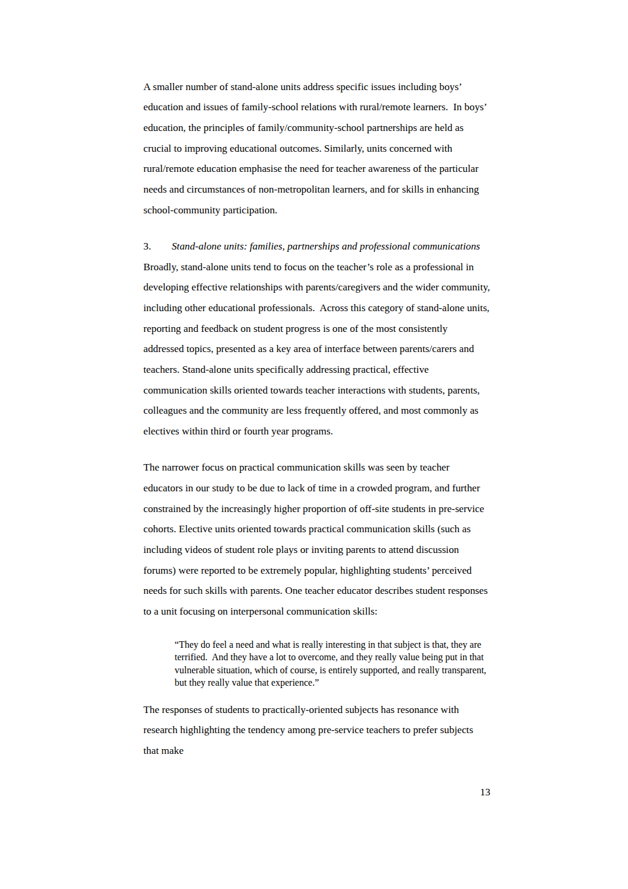A smaller number of stand-alone units address specific issues including boys’ education and issues of family-school relations with rural/remote learners. In boys’ education, the principles of family/community-school partnerships are held as crucial to improving educational outcomes. Similarly, units concerned with rural/remote education emphasise the need for teacher awareness of the particular needs and circumstances of non-metropolitan learners, and for skills in enhancing school-community participation.
3.  Stand-alone units: families, partnerships and professional communications
Broadly, stand-alone units tend to focus on the teacher’s role as a professional in developing effective relationships with parents/caregivers and the wider community, including other educational professionals. Across this category of stand-alone units, reporting and feedback on student progress is one of the most consistently addressed topics, presented as a key area of interface between parents/carers and teachers. Stand-alone units specifically addressing practical, effective communication skills oriented towards teacher interactions with students, parents, colleagues and the community are less frequently offered, and most commonly as electives within third or fourth year programs.
The narrower focus on practical communication skills was seen by teacher educators in our study to be due to lack of time in a crowded program, and further constrained by the increasingly higher proportion of off-site students in pre-service cohorts. Elective units oriented towards practical communication skills (such as including videos of student role plays or inviting parents to attend discussion forums) were reported to be extremely popular, highlighting students’ perceived needs for such skills with parents. One teacher educator describes student responses to a unit focusing on interpersonal communication skills:
“They do feel a need and what is really interesting in that subject is that, they are terrified. And they have a lot to overcome, and they really value being put in that vulnerable situation, which of course, is entirely supported, and really transparent, but they really value that experience.”
The responses of students to practically-oriented subjects has resonance with research highlighting the tendency among pre-service teachers to prefer subjects that make
13